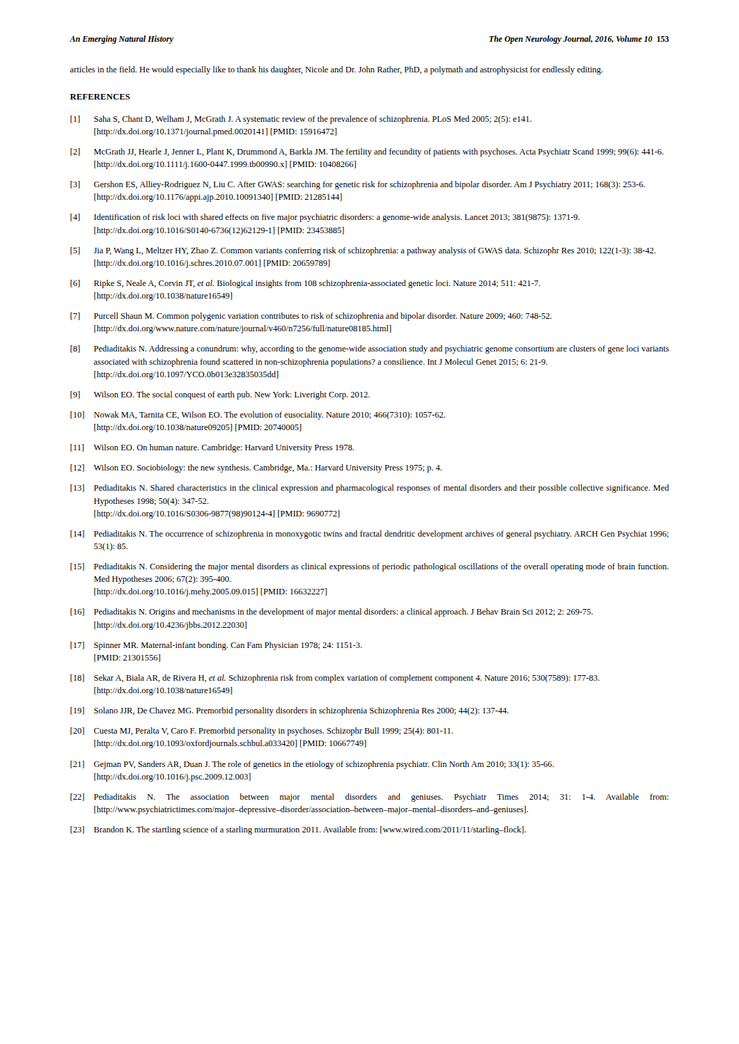An Emerging Natural History
The Open Neurology Journal, 2016, Volume 10153
articles in the field. He would especially like to thank his daughter, Nicole and Dr. John Rather, PhD, a polymath and astrophysicist for endlessly editing.
REFERENCES
[1] Saha S, Chant D, Welham J, McGrath J. A systematic review of the prevalence of schizophrenia. PLoS Med 2005; 2(5): e141. [http://dx.doi.org/10.1371/journal.pmed.0020141] [PMID: 15916472]
[2] McGrath JJ, Hearle J, Jenner L, Plant K, Drummond A, Barkla JM. The fertility and fecundity of patients with psychoses. Acta Psychiatr Scand 1999; 99(6): 441-6. [http://dx.doi.org/10.1111/j.1600-0447.1999.tb00990.x] [PMID: 10408266]
[3] Gershon ES, Alliey-Rodriguez N, Liu C. After GWAS: searching for genetic risk for schizophrenia and bipolar disorder. Am J Psychiatry 2011; 168(3): 253-6. [http://dx.doi.org/10.1176/appi.ajp.2010.10091340] [PMID: 21285144]
[4] Identification of risk loci with shared effects on five major psychiatric disorders: a genome-wide analysis. Lancet 2013; 381(9875): 1371-9. [http://dx.doi.org/10.1016/S0140-6736(12)62129-1] [PMID: 23453885]
[5] Jia P, Wang L, Meltzer HY, Zhao Z. Common variants conferring risk of schizophrenia: a pathway analysis of GWAS data. Schizophr Res 2010; 122(1-3): 38-42. [http://dx.doi.org/10.1016/j.schres.2010.07.001] [PMID: 20659789]
[6] Ripke S, Neale A, Corvin JT, et al. Biological insights from 108 schizophrenia-associated genetic loci. Nature 2014; 511: 421-7. [http://dx.doi.org/10.1038/nature16549]
[7] Purcell Shaun M. Common polygenic variation contributes to risk of schizophrenia and bipolar disorder. Nature 2009; 460: 748-52. [http://dx.doi.org/www.nature.com/nature/journal/v460/n7256/full/nature08185.html]
[8] Pediaditakis N. Addressing a conundrum: why, according to the genome-wide association study and psychiatric genome consortium are clusters of gene loci variants associated with schizophrenia found scattered in non-schizophrenia populations? a consilience. Int J Molecul Genet 2015; 6: 21-9. [http://dx.doi.org/10.1097/YCO.0b013e32835035dd]
[9] Wilson EO. The social conquest of earth pub. New York: Liveright Corp. 2012.
[10] Nowak MA, Tarnita CE, Wilson EO. The evolution of eusociality. Nature 2010; 466(7310): 1057-62. [http://dx.doi.org/10.1038/nature09205] [PMID: 20740005]
[11] Wilson EO. On human nature. Cambridge: Harvard University Press 1978.
[12] Wilson EO. Sociobiology: the new synthesis. Cambridge, Ma.: Harvard University Press 1975; p. 4.
[13] Pediaditakis N. Shared characteristics in the clinical expression and pharmacological responses of mental disorders and their possible collective significance. Med Hypotheses 1998; 50(4): 347-52. [http://dx.doi.org/10.1016/S0306-9877(98)90124-4] [PMID: 9690772]
[14] Pediaditakis N. The occurrence of schizophrenia in monoxygotic twins and fractal dendritic development archives of general psychiatry. ARCH Gen Psychiat 1996; 53(1): 85.
[15] Pediaditakis N. Considering the major mental disorders as clinical expressions of periodic pathological oscillations of the overall operating mode of brain function. Med Hypotheses 2006; 67(2): 395-400. [http://dx.doi.org/10.1016/j.mehy.2005.09.015] [PMID: 16632227]
[16] Pediaditakis N. Origins and mechanisms in the development of major mental disorders: a clinical approach. J Behav Brain Sci 2012; 2: 269-75. [http://dx.doi.org/10.4236/jbbs.2012.22030]
[17] Spinner MR. Maternal-infant bonding. Can Fam Physician 1978; 24: 1151-3. [PMID: 21301556]
[18] Sekar A, Biala AR, de Rivera H, et al. Schizophrenia risk from complex variation of complement component 4. Nature 2016; 530(7589): 177-83. [http://dx.doi.org/10.1038/nature16549]
[19] Solano JJR, De Chavez MG. Premorbid personality disorders in schizophrenia Schizophrenia Res 2000; 44(2): 137-44.
[20] Cuesta MJ, Peralta V, Caro F. Premorbid personality in psychoses. Schizophr Bull 1999; 25(4): 801-11. [http://dx.doi.org/10.1093/oxfordjournals.schbul.a033420] [PMID: 10667749]
[21] Gejman PV, Sanders AR, Duan J. The role of genetics in the etiology of schizophrenia psychiatr. Clin North Am 2010; 33(1): 35-66. [http://dx.doi.org/10.1016/j.psc.2009.12.003]
[22] Pediaditakis N. The association between major mental disorders and geniuses. Psychiatr Times 2014; 31: 1-4. Available from: [http://www.psychiatrictimes.com/major–depressive–disorder/association–between–major–mental–disorders–and–geniuses].
[23] Brandon K. The startling science of a starling murmuration 2011. Available from: [www.wired.com/2011/11/starling–flock].